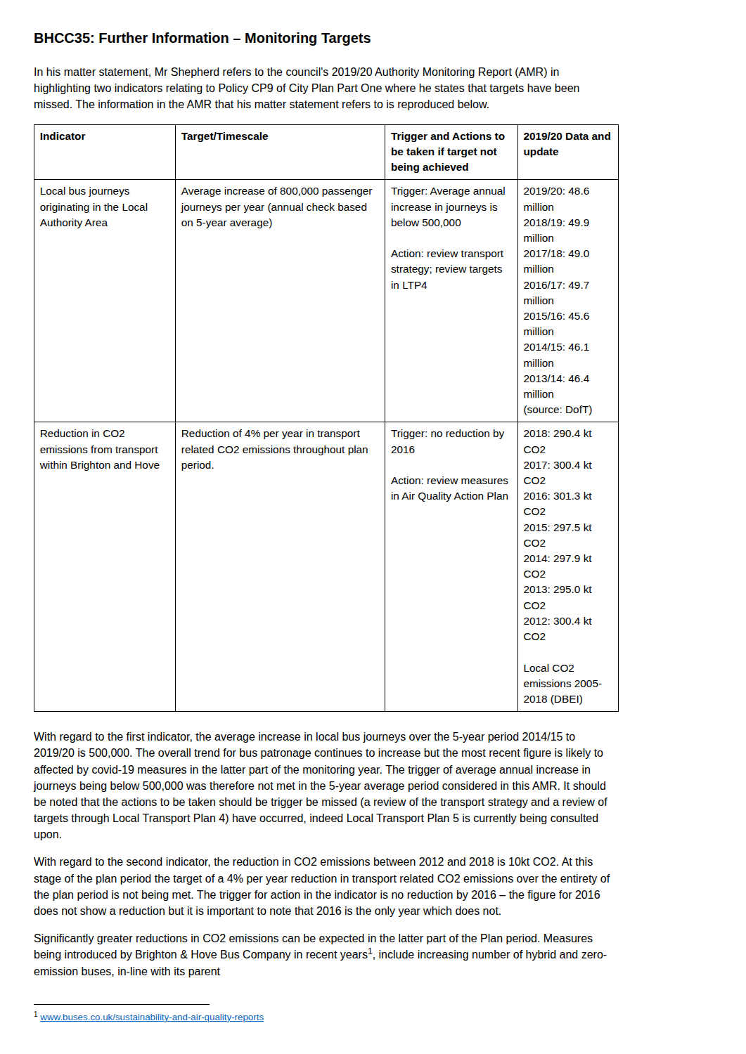BHCC35: Further Information – Monitoring Targets
In his matter statement, Mr Shepherd refers to the council's 2019/20 Authority Monitoring Report (AMR) in highlighting two indicators relating to Policy CP9 of City Plan Part One where he states that targets have been missed. The information in the AMR that his matter statement refers to is reproduced below.
| Indicator | Target/Timescale | Trigger and Actions to be taken if target not being achieved | 2019/20 Data and update |
| --- | --- | --- | --- |
| Local bus journeys originating in the Local Authority Area | Average increase of 800,000 passenger journeys per year (annual check based on 5-year average) | Trigger: Average annual increase in journeys is below 500,000 Action: review transport strategy; review targets in LTP4 | 2019/20: 48.6 million 2018/19: 49.9 million 2017/18: 49.0 million 2016/17: 49.7 million 2015/16: 45.6 million 2014/15: 46.1 million 2013/14: 46.4 million (source: DofT) |
| Reduction in CO2 emissions from transport within Brighton and Hove | Reduction of 4% per year in transport related CO2 emissions throughout plan period. | Trigger: no reduction by 2016 Action: review measures in Air Quality Action Plan | 2018: 290.4 kt CO2 2017: 300.4 kt CO2 2016: 301.3 kt CO2 2015: 297.5 kt CO2 2014: 297.9 kt CO2 2013: 295.0 kt CO2 2012: 300.4 kt CO2 Local CO2 emissions 2005-2018 (DBEI) |
With regard to the first indicator, the average increase in local bus journeys over the 5-year period 2014/15 to 2019/20 is 500,000. The overall trend for bus patronage continues to increase but the most recent figure is likely to affected by covid-19 measures in the latter part of the monitoring year. The trigger of average annual increase in journeys being below 500,000 was therefore not met in the 5-year average period considered in this AMR. It should be noted that the actions to be taken should be trigger be missed (a review of the transport strategy and a review of targets through Local Transport Plan 4) have occurred, indeed Local Transport Plan 5 is currently being consulted upon.
With regard to the second indicator, the reduction in CO2 emissions between 2012 and 2018 is 10kt CO2. At this stage of the plan period the target of a 4% per year reduction in transport related CO2 emissions over the entirety of the plan period is not being met. The trigger for action in the indicator is no reduction by 2016 – the figure for 2016 does not show a reduction but it is important to note that 2016 is the only year which does not.
Significantly greater reductions in CO2 emissions can be expected in the latter part of the Plan period. Measures being introduced by Brighton & Hove Bus Company in recent years1, include increasing number of hybrid and zero-emission buses, in-line with its parent
1 www.buses.co.uk/sustainability-and-air-quality-reports